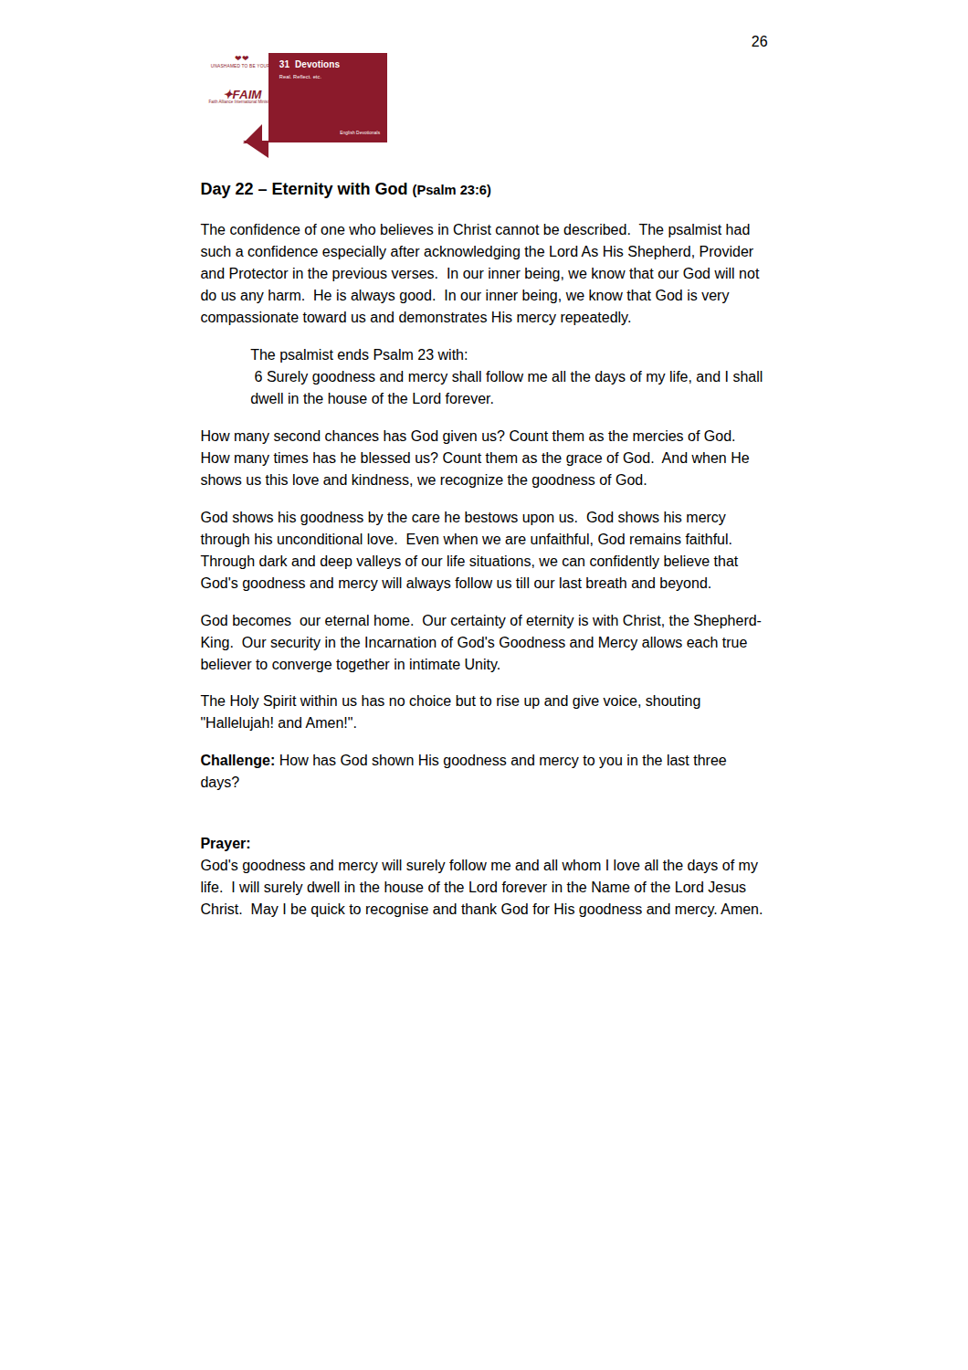26
❤❤
UNASHAMED TO BE YOURS
✦FAIM
Faith Alliance International Ministries
31 Devotions
Real. Reflect. etc.
English Devotionals
Day 22 – Eternity with God (Psalm 23:6)
The confidence of one who believes in Christ cannot be described. The psalmist had such a confidence especially after acknowledging the Lord As His Shepherd, Provider and Protector in the previous verses. In our inner being, we know that our God will not do us any harm. He is always good. In our inner being, we know that God is very compassionate toward us and demonstrates His mercy repeatedly.
The psalmist ends Psalm 23 with:
6 Surely goodness and mercy shall follow me all the days of my life, and I shall
dwell in the house of the Lord forever.
How many second chances has God given us? Count them as the mercies of God. How many times has he blessed us? Count them as the grace of God. And when He shows us this love and kindness, we recognize the goodness of God.
God shows his goodness by the care he bestows upon us. God shows his mercy through his unconditional love. Even when we are unfaithful, God remains faithful. Through dark and deep valleys of our life situations, we can confidently believe that God's goodness and mercy will always follow us till our last breath and beyond.
God becomes our eternal home. Our certainty of eternity is with Christ, the Shepherd-King. Our security in the Incarnation of God's Goodness and Mercy allows each true believer to converge together in intimate Unity.
The Holy Spirit within us has no choice but to rise up and give voice, shouting "Hallelujah! and Amen!".
Challenge: How has God shown His goodness and mercy to you in the last three days?
Prayer:
God's goodness and mercy will surely follow me and all whom I love all the days of my life. I will surely dwell in the house of the Lord forever in the Name of the Lord Jesus Christ. May I be quick to recognise and thank God for His goodness and mercy. Amen.